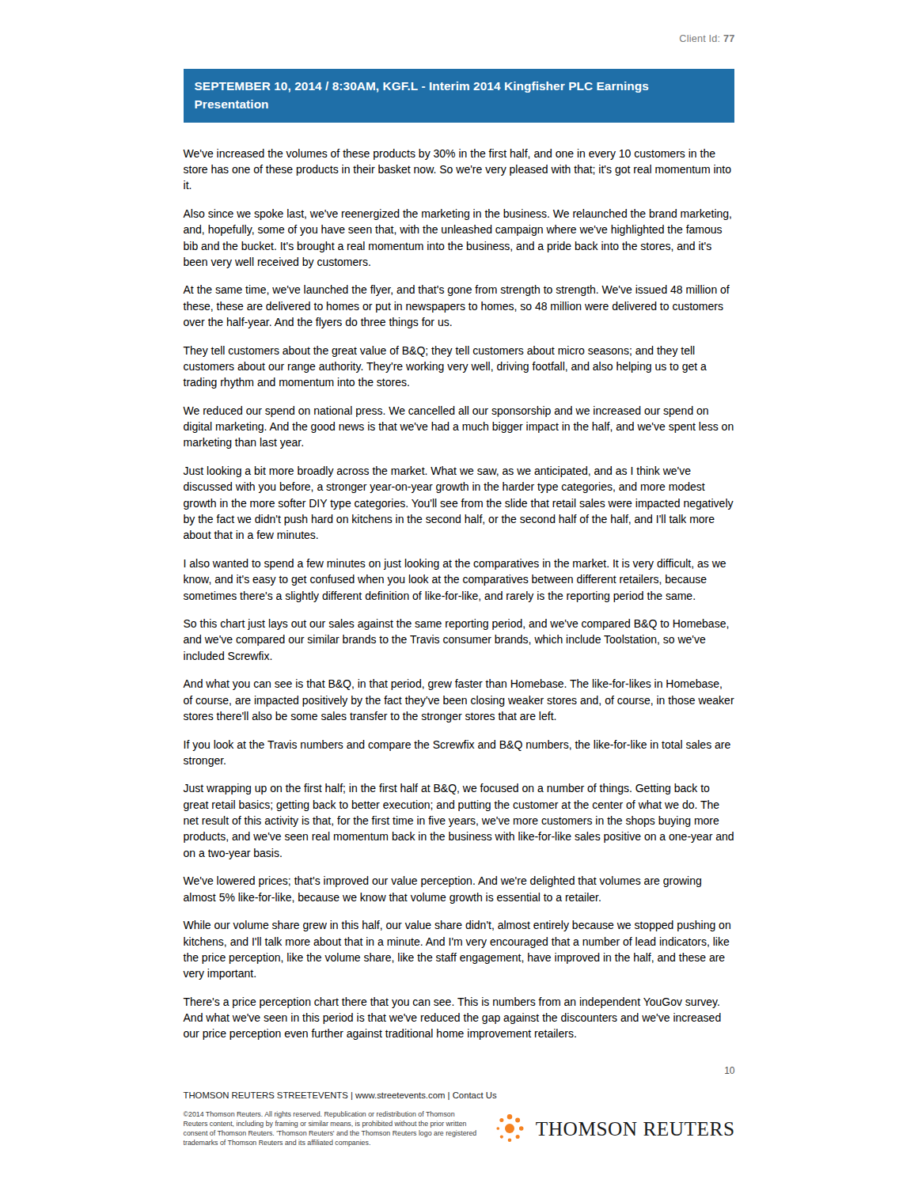Client Id: 77
SEPTEMBER 10, 2014 / 8:30AM, KGF.L - Interim 2014 Kingfisher PLC Earnings Presentation
We've increased the volumes of these products by 30% in the first half, and one in every 10 customers in the store has one of these products in their basket now. So we're very pleased with that; it's got real momentum into it.
Also since we spoke last, we've reenergized the marketing in the business. We relaunched the brand marketing, and, hopefully, some of you have seen that, with the unleashed campaign where we've highlighted the famous bib and the bucket. It's brought a real momentum into the business, and a pride back into the stores, and it's been very well received by customers.
At the same time, we've launched the flyer, and that's gone from strength to strength. We've issued 48 million of these, these are delivered to homes or put in newspapers to homes, so 48 million were delivered to customers over the half-year. And the flyers do three things for us.
They tell customers about the great value of B&Q; they tell customers about micro seasons; and they tell customers about our range authority. They're working very well, driving footfall, and also helping us to get a trading rhythm and momentum into the stores.
We reduced our spend on national press. We cancelled all our sponsorship and we increased our spend on digital marketing. And the good news is that we've had a much bigger impact in the half, and we've spent less on marketing than last year.
Just looking a bit more broadly across the market. What we saw, as we anticipated, and as I think we've discussed with you before, a stronger year-on-year growth in the harder type categories, and more modest growth in the more softer DIY type categories. You'll see from the slide that retail sales were impacted negatively by the fact we didn't push hard on kitchens in the second half, or the second half of the half, and I'll talk more about that in a few minutes.
I also wanted to spend a few minutes on just looking at the comparatives in the market. It is very difficult, as we know, and it's easy to get confused when you look at the comparatives between different retailers, because sometimes there's a slightly different definition of like-for-like, and rarely is the reporting period the same.
So this chart just lays out our sales against the same reporting period, and we've compared B&Q to Homebase, and we've compared our similar brands to the Travis consumer brands, which include Toolstation, so we've included Screwfix.
And what you can see is that B&Q, in that period, grew faster than Homebase. The like-for-likes in Homebase, of course, are impacted positively by the fact they've been closing weaker stores and, of course, in those weaker stores there'll also be some sales transfer to the stronger stores that are left.
If you look at the Travis numbers and compare the Screwfix and B&Q numbers, the like-for-like in total sales are stronger.
Just wrapping up on the first half; in the first half at B&Q, we focused on a number of things. Getting back to great retail basics; getting back to better execution; and putting the customer at the center of what we do. The net result of this activity is that, for the first time in five years, we've more customers in the shops buying more products, and we've seen real momentum back in the business with like-for-like sales positive on a one-year and on a two-year basis.
We've lowered prices; that's improved our value perception. And we're delighted that volumes are growing almost 5% like-for-like, because we know that volume growth is essential to a retailer.
While our volume share grew in this half, our value share didn't, almost entirely because we stopped pushing on kitchens, and I'll talk more about that in a minute. And I'm very encouraged that a number of lead indicators, like the price perception, like the volume share, like the staff engagement, have improved in the half, and these are very important.
There's a price perception chart there that you can see. This is numbers from an independent YouGov survey. And what we've seen in this period is that we've reduced the gap against the discounters and we've increased our price perception even further against traditional home improvement retailers.
10
THOMSON REUTERS STREETEVENTS | www.streetevents.com | Contact Us
©2014 Thomson Reuters. All rights reserved. Republication or redistribution of Thomson Reuters content, including by framing or similar means, is prohibited without the prior written consent of Thomson Reuters. 'Thomson Reuters' and the Thomson Reuters logo are registered trademarks of Thomson Reuters and its affiliated companies.
THOMSON REUTERS